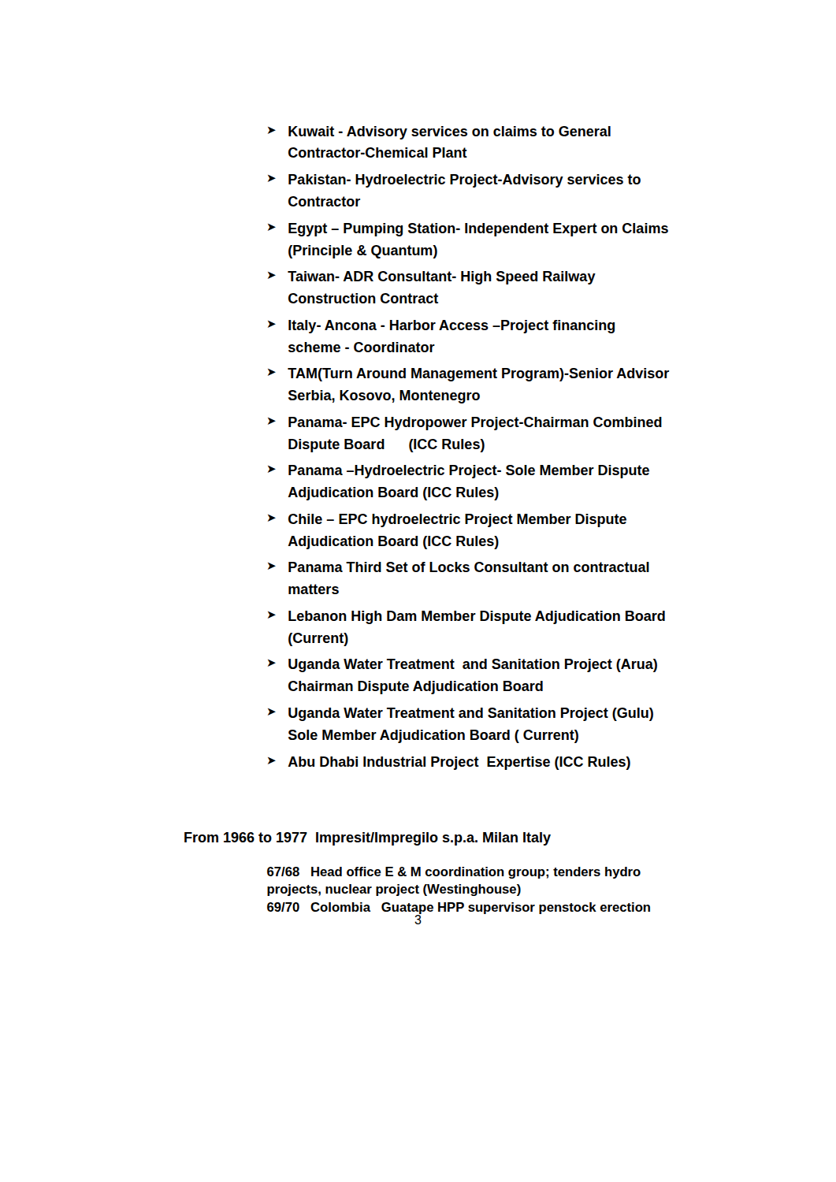Kuwait - Advisory services on claims to General Contractor-Chemical Plant
Pakistan- Hydroelectric Project-Advisory services to Contractor
Egypt – Pumping Station- Independent Expert on Claims (Principle & Quantum)
Taiwan- ADR Consultant- High Speed Railway Construction Contract
Italy- Ancona - Harbor Access –Project financing scheme - Coordinator
TAM(Turn Around Management Program)-Senior Advisor Serbia, Kosovo, Montenegro
Panama- EPC Hydropower Project-Chairman Combined Dispute Board (ICC Rules)
Panama –Hydroelectric Project- Sole Member Dispute Adjudication Board (ICC Rules)
Chile – EPC hydroelectric Project Member Dispute Adjudication Board (ICC Rules)
Panama Third Set of Locks Consultant on contractual matters
Lebanon High Dam Member Dispute Adjudication Board (Current)
Uganda Water Treatment and Sanitation Project (Arua) Chairman Dispute Adjudication Board
Uganda Water Treatment and Sanitation Project (Gulu) Sole Member Adjudication Board ( Current)
Abu Dhabi Industrial Project Expertise (ICC Rules)
From 1966 to 1977 Impresit/Impregilo s.p.a. Milan Italy
67/68 Head office E & M coordination group; tenders hydro
projects, nuclear project (Westinghouse)
69/70 Colombia Guatape HPP supervisor penstock erection
3